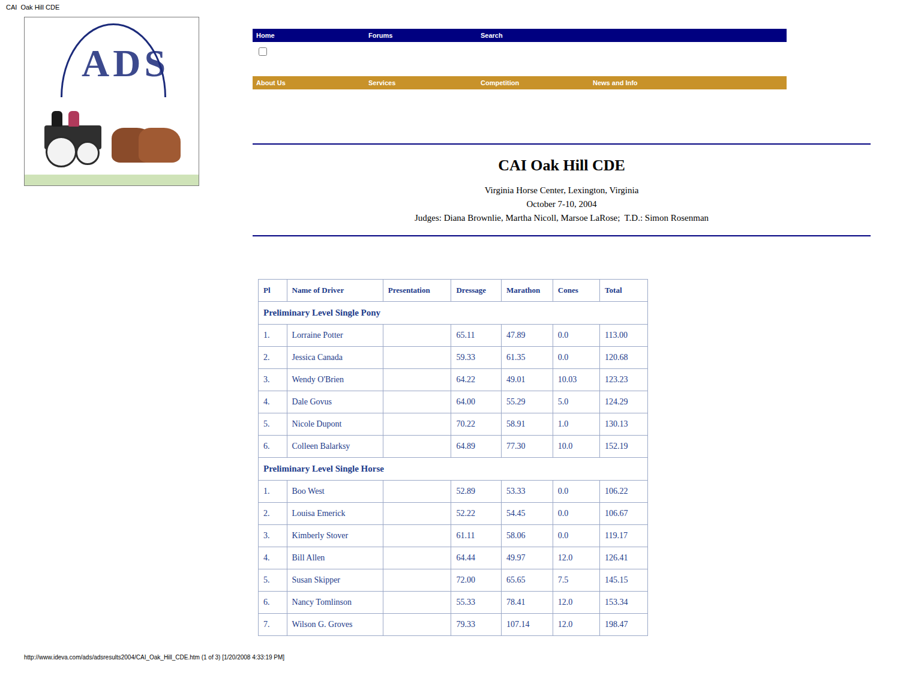CAI Oak Hill CDE
| ADS | / Home / Forums / Search / / / About Us / Services / Competition / News and Info / / CAI Oak Hill CDE Virginia Horse Center, Lexington, Virginia October 7-10, 2004 Judges: Diana Brownlie, Martha Nicoll, Marsoe LaRose; T.D.: Simon Rosenman |
| Pl | Name of Driver | Presentation | Dressage | Marathon | Cones | Total |
| --- | --- | --- | --- | --- | --- | --- |
| Preliminary Level Single Pony |
| 1. | Lorraine Potter | | 65.11 | 47.89 | 0.0 | 113.00 |
| 2. | Jessica Canada | | 59.33 | 61.35 | 0.0 | 120.68 |
| 3. | Wendy O'Brien | | 64.22 | 49.01 | 10.03 | 123.23 |
| 4. | Dale Govus | | 64.00 | 55.29 | 5.0 | 124.29 |
| 5. | Nicole Dupont | | 70.22 | 58.91 | 1.0 | 130.13 |
| 6. | Colleen Balarksy | | 64.89 | 77.30 | 10.0 | 152.19 |
| Preliminary Level Single Horse |
| 1. | Boo West | | 52.89 | 53.33 | 0.0 | 106.22 |
| 2. | Louisa Emerick | | 52.22 | 54.45 | 0.0 | 106.67 |
| 3. | Kimberly Stover | | 61.11 | 58.06 | 0.0 | 119.17 |
| 4. | Bill Allen | | 64.44 | 49.97 | 12.0 | 126.41 |
| 5. | Susan Skipper | | 72.00 | 65.65 | 7.5 | 145.15 |
| 6. | Nancy Tomlinson | | 55.33 | 78.41 | 12.0 | 153.34 |
| 7. | Wilson G. Groves | | 79.33 | 107.14 | 12.0 | 198.47 |
http://www.ideva.com/ads/adsresults2004/CAI_Oak_Hill_CDE.htm (1 of 3) [1/20/2008 4:33:19 PM]